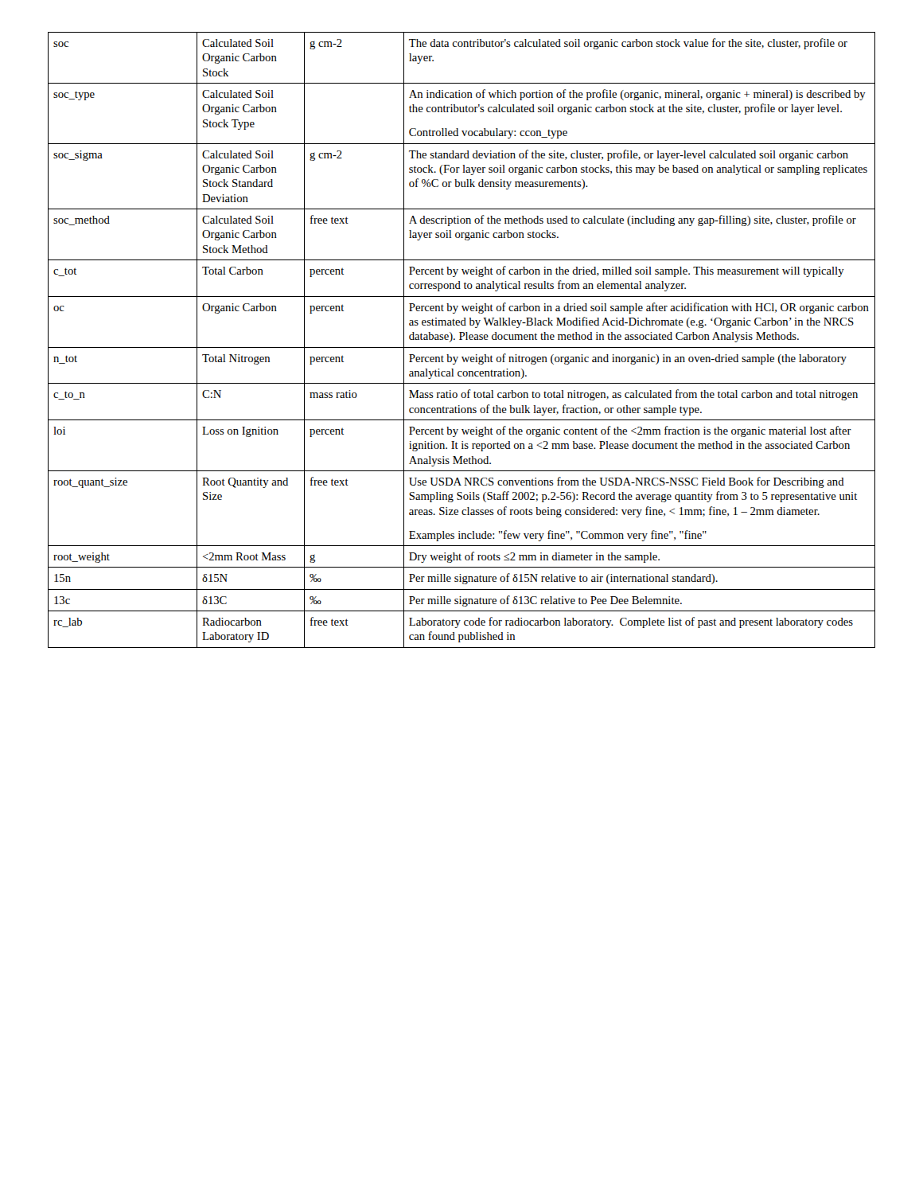| soc | Calculated Soil Organic Carbon Stock | g cm-2 | The data contributor's calculated soil organic carbon stock value for the site, cluster, profile or layer. |
| soc_type | Calculated Soil Organic Carbon Stock Type | | An indication of which portion of the profile (organic, mineral, organic + mineral) is described by the contributor's calculated soil organic carbon stock at the site, cluster, profile or layer level. Controlled vocabulary: ccon_type |
| soc_sigma | Calculated Soil Organic Carbon Stock Standard Deviation | g cm-2 | The standard deviation of the site, cluster, profile, or layer-level calculated soil organic carbon stock. (For layer soil organic carbon stocks, this may be based on analytical or sampling replicates of %C or bulk density measurements). |
| soc_method | Calculated Soil Organic Carbon Stock Method | free text | A description of the methods used to calculate (including any gap-filling) site, cluster, profile or layer soil organic carbon stocks. |
| c_tot | Total Carbon | percent | Percent by weight of carbon in the dried, milled soil sample. This measurement will typically correspond to analytical results from an elemental analyzer. |
| oc | Organic Carbon | percent | Percent by weight of carbon in a dried soil sample after acidification with HCl, OR organic carbon as estimated by Walkley-Black Modified Acid-Dichromate (e.g. ‘Organic Carbon’ in the NRCS database). Please document the method in the associated Carbon Analysis Methods. |
| n_tot | Total Nitrogen | percent | Percent by weight of nitrogen (organic and inorganic) in an oven-dried sample (the laboratory analytical concentration). |
| c_to_n | C:N | mass ratio | Mass ratio of total carbon to total nitrogen, as calculated from the total carbon and total nitrogen concentrations of the bulk layer, fraction, or other sample type. |
| loi | Loss on Ignition | percent | Percent by weight of the organic content of the <2mm fraction is the organic material lost after ignition. It is reported on a <2 mm base. Please document the method in the associated Carbon Analysis Method. |
| root_quant_size | Root Quantity and Size | free text | Use USDA NRCS conventions from the USDA-NRCS-NSSC Field Book for Describing and Sampling Soils (Staff 2002; p.2-56): Record the average quantity from 3 to 5 representative unit areas. Size classes of roots being considered: very fine, < 1mm; fine, 1 – 2mm diameter. Examples include: "few very fine", "Common very fine", "fine" |
| root_weight | <2mm Root Mass | g | Dry weight of roots ≤2 mm in diameter in the sample. |
| 15n | δ15N | ‰ | Per mille signature of δ15N relative to air (international standard). |
| 13c | δ13C | ‰ | Per mille signature of δ13C relative to Pee Dee Belemnite. |
| rc_lab | Radiocarbon Laboratory ID | free text | Laboratory code for radiocarbon laboratory. Complete list of past and present laboratory codes can found published in |